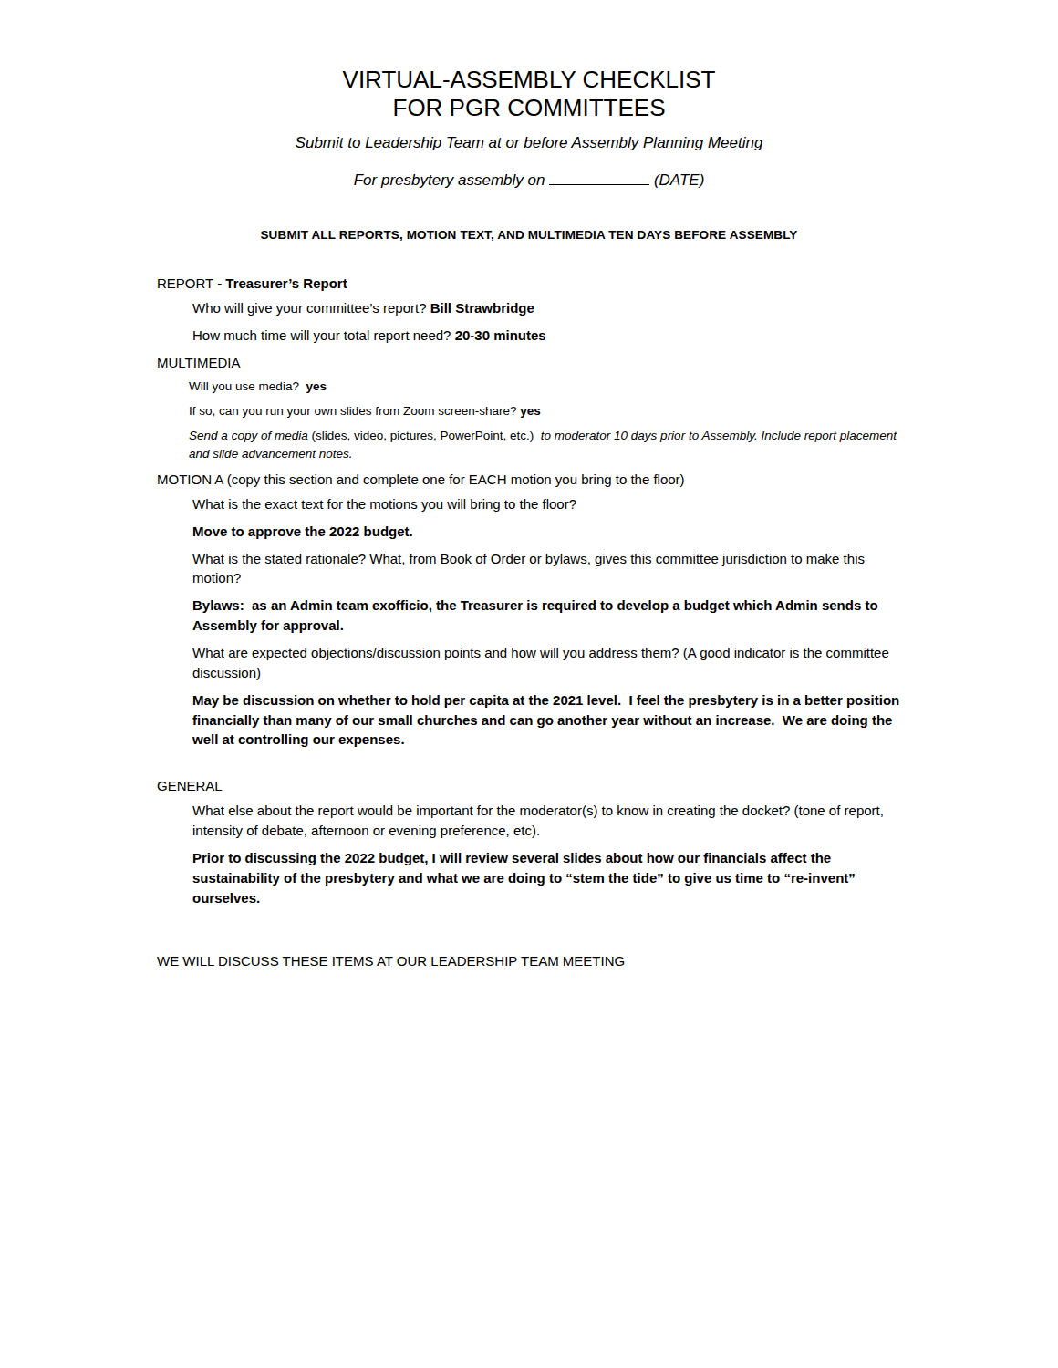VIRTUAL-ASSEMBLY CHECKLIST
FOR PGR COMMITTEES
Submit to Leadership Team at or before Assembly Planning Meeting
For presbytery assembly on (DATE)
SUBMIT ALL REPORTS, MOTION TEXT, AND MULTIMEDIA TEN DAYS BEFORE ASSEMBLY
REPORT - Treasurer’s Report
Who will give your committee’s report? Bill Strawbridge
How much time will your total report need? 20-30 minutes
MULTIMEDIA
Will you use media? yes
If so, can you run your own slides from Zoom screen-share? yes
Send a copy of media (slides, video, pictures, PowerPoint, etc.) to moderator 10 days prior to Assembly. Include report placement and slide advancement notes.
MOTION A (copy this section and complete one for EACH motion you bring to the floor)
What is the exact text for the motions you will bring to the floor?
Move to approve the 2022 budget.
What is the stated rationale? What, from Book of Order or bylaws, gives this committee jurisdiction to make this motion?
Bylaws: as an Admin team exofficio, the Treasurer is required to develop a budget which Admin sends to Assembly for approval.
What are expected objections/discussion points and how will you address them? (A good indicator is the committee discussion)
May be discussion on whether to hold per capita at the 2021 level. I feel the presbytery is in a better position financially than many of our small churches and can go another year without an increase. We are doing the well at controlling our expenses.
GENERAL
What else about the report would be important for the moderator(s) to know in creating the docket? (tone of report, intensity of debate, afternoon or evening preference, etc).
Prior to discussing the 2022 budget, I will review several slides about how our financials affect the sustainability of the presbytery and what we are doing to “stem the tide” to give us time to “re-invent” ourselves.
WE WILL DISCUSS THESE ITEMS AT OUR LEADERSHIP TEAM MEETING